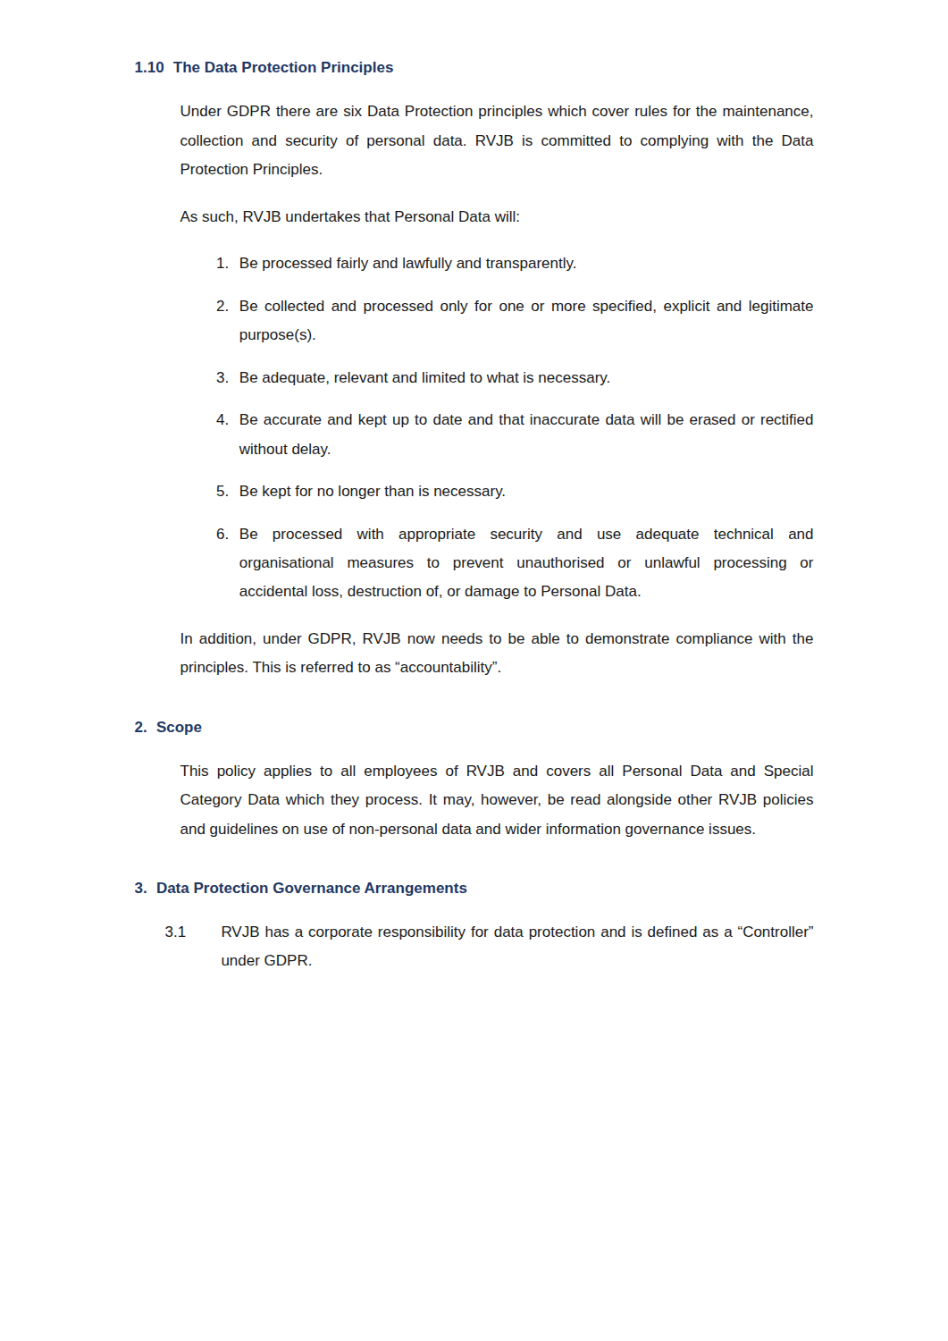1.10 The Data Protection Principles
Under GDPR there are six Data Protection principles which cover rules for the maintenance, collection and security of personal data. RVJB is committed to complying with the Data Protection Principles.
As such, RVJB undertakes that Personal Data will:
Be processed fairly and lawfully and transparently.
Be collected and processed only for one or more specified, explicit and legitimate purpose(s).
Be adequate, relevant and limited to what is necessary.
Be accurate and kept up to date and that inaccurate data will be erased or rectified without delay.
Be kept for no longer than is necessary.
Be processed with appropriate security and use adequate technical and organisational measures to prevent unauthorised or unlawful processing or accidental loss, destruction of, or damage to Personal Data.
In addition, under GDPR, RVJB now needs to be able to demonstrate compliance with the principles. This is referred to as “accountability”.
2. Scope
This policy applies to all employees of RVJB and covers all Personal Data and Special Category Data which they process. It may, however, be read alongside other RVJB policies and guidelines on use of non-personal data and wider information governance issues.
3. Data Protection Governance Arrangements
3.1 RVJB has a corporate responsibility for data protection and is defined as a “Controller” under GDPR.